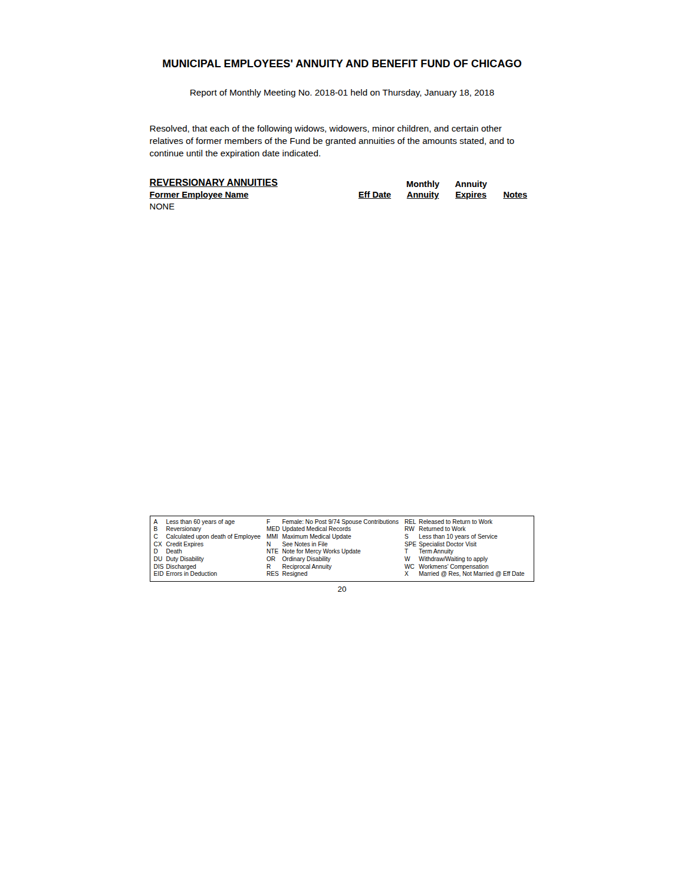MUNICIPAL EMPLOYEES' ANNUITY AND BENEFIT FUND OF CHICAGO
Report of Monthly Meeting No. 2018-01 held on Thursday, January 18, 2018
Resolved, that each of the following widows, widowers, minor children, and certain other relatives of former members of the Fund be granted annuities of the amounts stated, and to continue until the expiration date indicated.
| REVERSIONARY ANNUITIES | | Monthly | Annuity | |
| Former Employee Name | Eff Date | Annuity | Expires | Notes |
| NONE | | | | |
| A | Less than 60 years of age | F | Female: No Post 9/74 Spouse Contributions | REL | Released to Return to Work |
| B | Reversionary | MED | Updated Medical Records | RW | Returned to Work |
| C | Calculated upon death of Employee | MMI | Maximum Medical Update | S | Less than 10 years of Service |
| CX | Credit Expires | N | See Notes in File | SPE | Specialist Doctor Visit |
| D | Death | NTE | Note for Mercy Works Update | T | Term Annuity |
| DU | Duty Disability | OR | Ordinary Disability | W | Withdraw/Waiting to apply |
| DIS | Discharged | R | Reciprocal Annuity | WC | Workmens’ Compensation |
| EID | Errors in Deduction | RES | Resigned | X | Married @ Res, Not Married @ Eff Date |
20